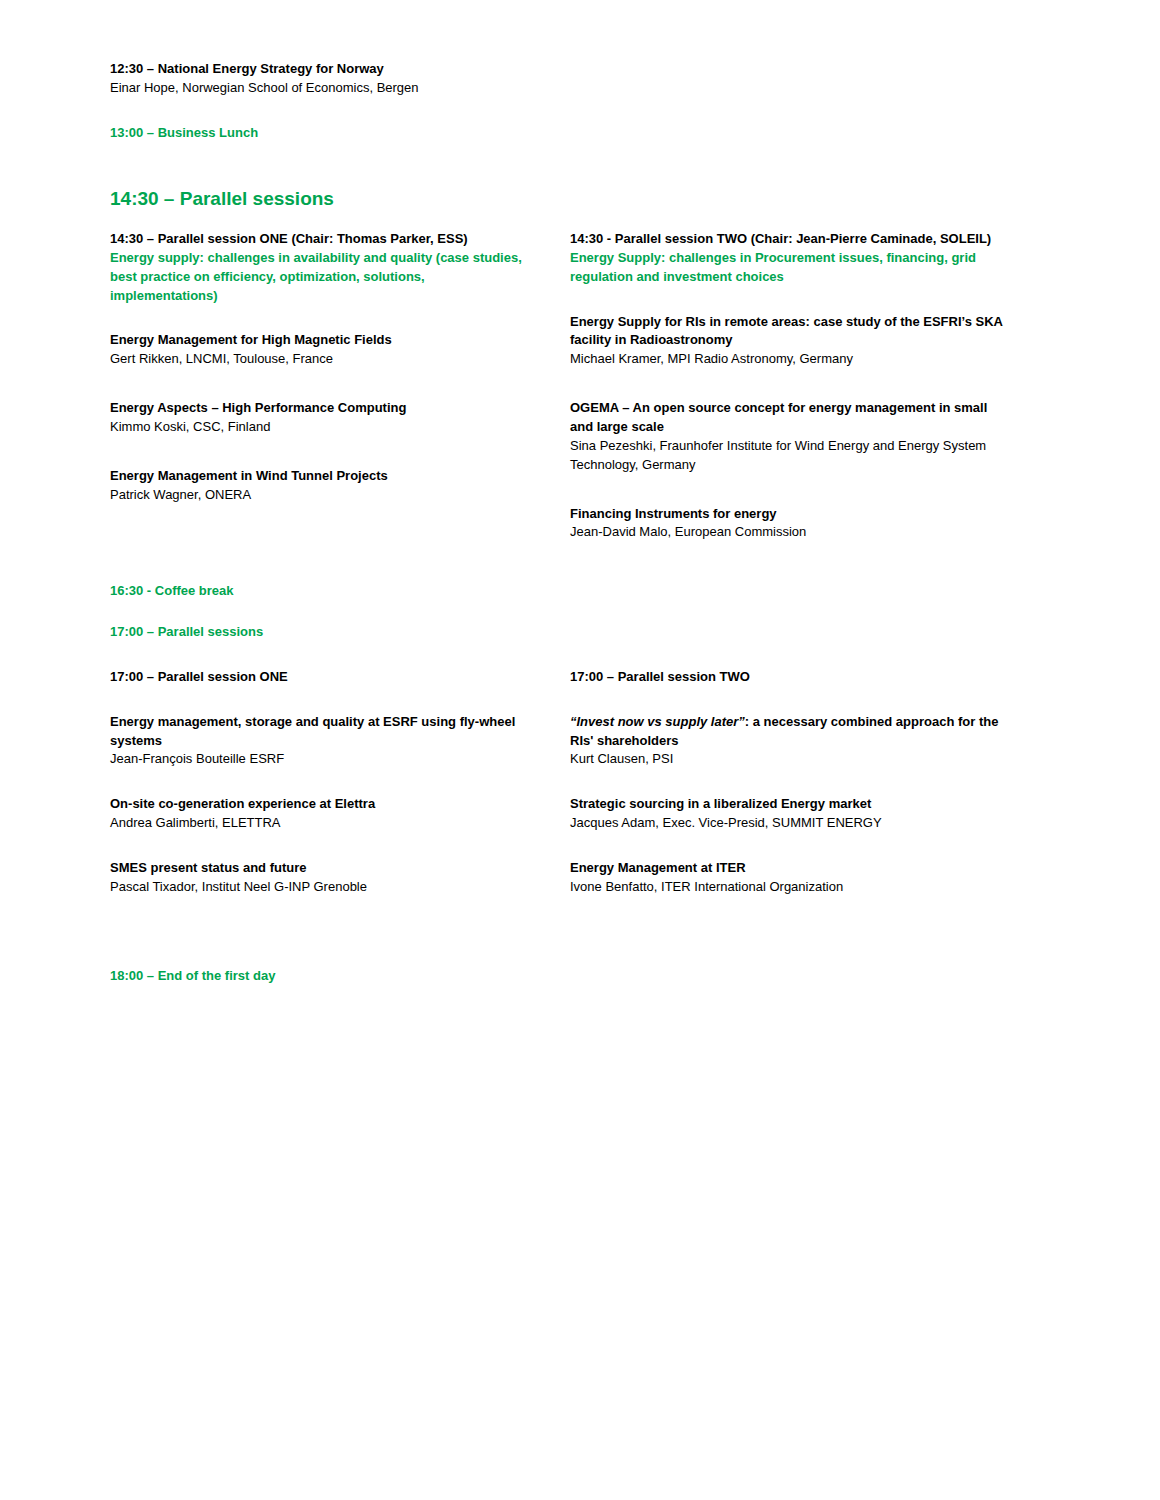12:30 – National Energy Strategy for Norway
Einar Hope, Norwegian School of Economics, Bergen
13:00 – Business Lunch
14:30 – Parallel sessions
| 14:30 – Parallel session ONE (Chair: Thomas Parker, ESS) Energy supply: challenges in availability and quality (case studies, best practice on efficiency, optimization, solutions, implementations) Energy Management for High Magnetic Fields Gert Rikken, LNCMI, Toulouse, France Energy Aspects – High Performance Computing Kimmo Koski, CSC, Finland Energy Management in Wind Tunnel Projects Patrick Wagner, ONERA | 14:30 - Parallel session TWO (Chair: Jean-Pierre Caminade, SOLEIL) Energy Supply: challenges in Procurement issues, financing, grid regulation and investment choices Energy Supply for RIs in remote areas: case study of the ESFRI’s SKA facility in Radioastronomy Michael Kramer, MPI Radio Astronomy, Germany OGEMA – An open source concept for energy management in small and large scale Sina Pezeshki, Fraunhofer Institute for Wind Energy and Energy System Technology, Germany Financing Instruments for energy Jean-David Malo, European Commission |
16:30 - Coffee break
17:00 – Parallel sessions
| 17:00 – Parallel session ONE Energy management, storage and quality at ESRF using fly-wheel systems Jean-François Bouteille ESRF On-site co-generation experience at Elettra Andrea Galimberti, ELETTRA SMES present status and future Pascal Tixador, Institut Neel G-INP Grenoble | 17:00 – Parallel session TWO “Invest now vs supply later” : a necessary combined approach for the RIs' shareholders Kurt Clausen, PSI Strategic sourcing in a liberalized Energy market Jacques Adam, Exec. Vice-Presid, SUMMIT ENERGY Energy Management at ITER Ivone Benfatto, ITER International Organization |
18:00 – End of the first day